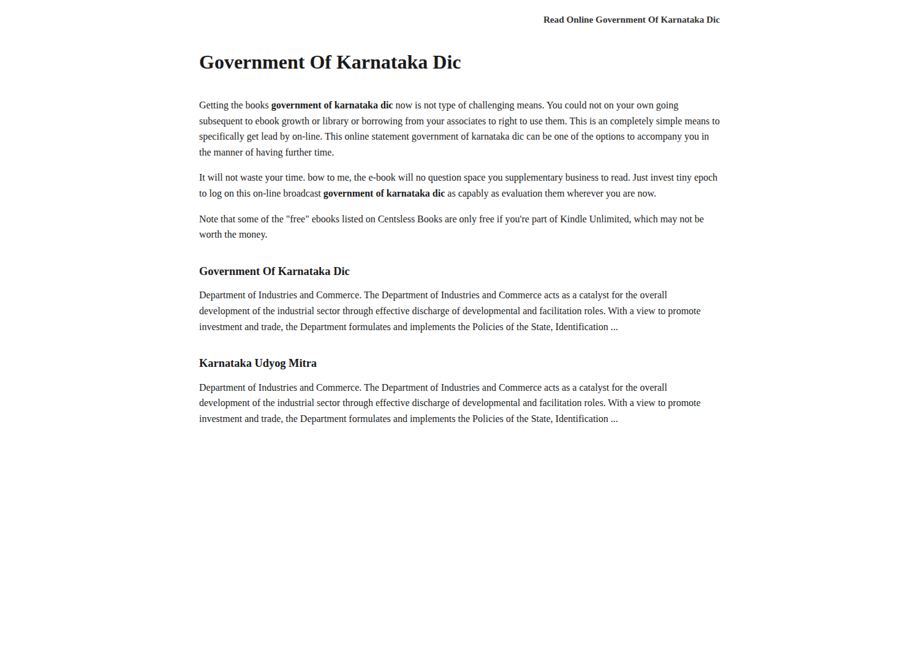Read Online Government Of Karnataka Dic
Government Of Karnataka Dic
Getting the books government of karnataka dic now is not type of challenging means. You could not on your own going subsequent to ebook growth or library or borrowing from your associates to right to use them. This is an completely simple means to specifically get lead by on-line. This online statement government of karnataka dic can be one of the options to accompany you in the manner of having further time.
It will not waste your time. bow to me, the e-book will no question space you supplementary business to read. Just invest tiny epoch to log on this on-line broadcast government of karnataka dic as capably as evaluation them wherever you are now.
Note that some of the "free" ebooks listed on Centsless Books are only free if you're part of Kindle Unlimited, which may not be worth the money.
Government Of Karnataka Dic
Department of Industries and Commerce. The Department of Industries and Commerce acts as a catalyst for the overall development of the industrial sector through effective discharge of developmental and facilitation roles. With a view to promote investment and trade, the Department formulates and implements the Policies of the State, Identification ...
Karnataka Udyog Mitra
Department of Industries and Commerce. The Department of Industries and Commerce acts as a catalyst for the overall development of the industrial sector through effective discharge of developmental and facilitation roles. With a view to promote investment and trade, the Department formulates and implements the Policies of the State, Identification ...